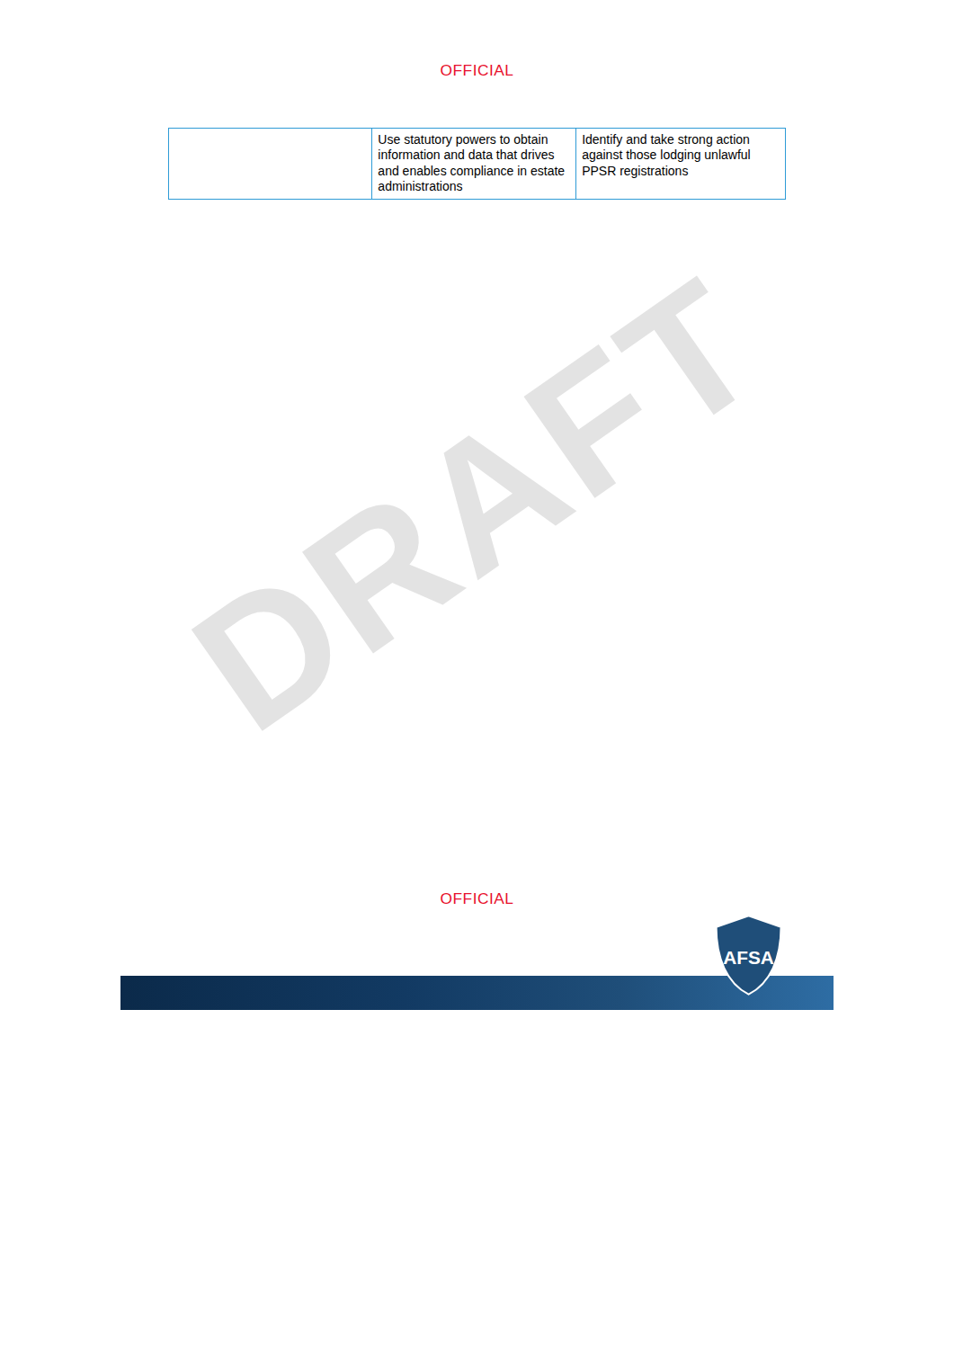DRAFT
OFFICIAL
| | Use statutory powers to obtain information and data that drives and enables compliance in estate administrations | Identify and take strong action against those lodging unlawful PPSR registrations |
OFFICIAL
Compliance Program 2022-23
Page 3 of 3 AFSA